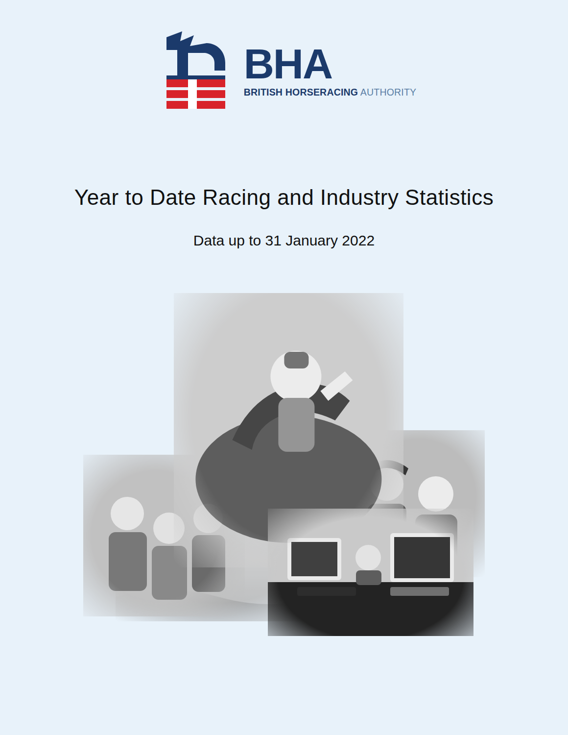BHA BRITISH HORSERACING AUTHORITY
Year to Date Racing and Industry Statistics
Data up to 31 January 2022